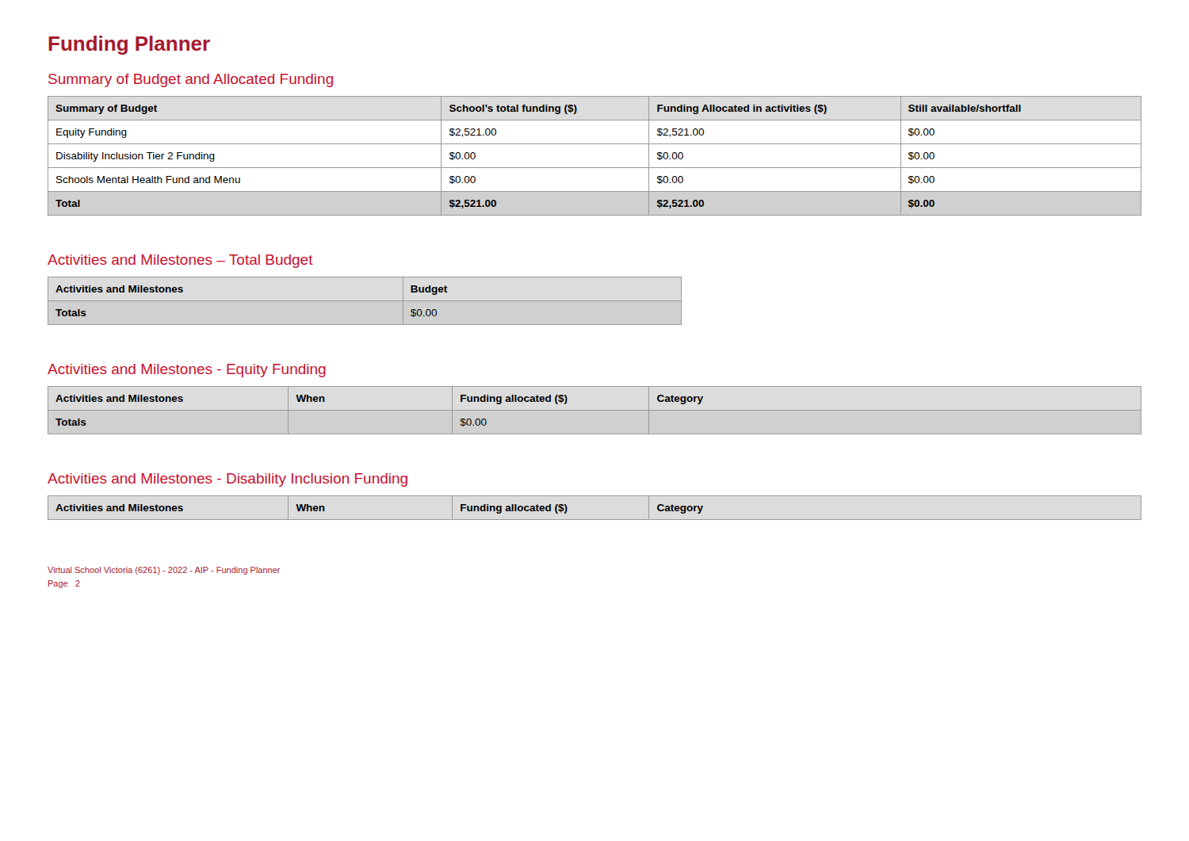Funding Planner
Summary of Budget and Allocated Funding
| Summary of Budget | School’s total funding ($) | Funding Allocated in activities ($) | Still available/shortfall |
| --- | --- | --- | --- |
| Equity Funding | $2,521.00 | $2,521.00 | $0.00 |
| Disability Inclusion Tier 2 Funding | $0.00 | $0.00 | $0.00 |
| Schools Mental Health Fund and Menu | $0.00 | $0.00 | $0.00 |
| Total | $2,521.00 | $2,521.00 | $0.00 |
Activities and Milestones – Total Budget
| Activities and Milestones | Budget |
| --- | --- |
| Totals | $0.00 |
Activities and Milestones - Equity Funding
| Activities and Milestones | When | Funding allocated ($) | Category |
| --- | --- | --- | --- |
| Totals | | $0.00 | |
Activities and Milestones - Disability Inclusion Funding
| Activities and Milestones | When | Funding allocated ($) | Category |
| --- | --- | --- | --- |
Virtual School Victoria (6261) - 2022 - AIP - Funding Planner
Page 2